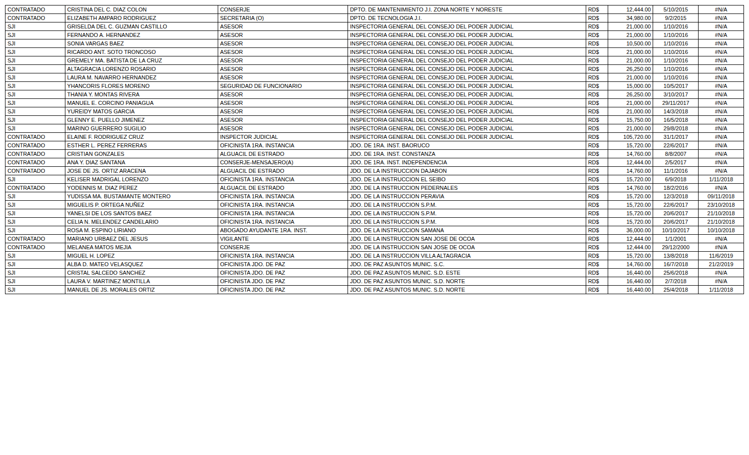| CONTRATADO | CRISTINA DEL C. DIAZ COLON | CONSERJE | DPTO. DE MANTENIMIENTO J.I. ZONA NORTE Y NORESTE | RD$ | 12,444.00 | 5/10/2015 | #N/A |
| CONTRATADO | ELIZABETH AMPARO RODRIGUEZ | SECRETARIA (O) | DPTO. DE TECNOLOGIA J.I. | RD$ | 34,980.00 | 9/2/2015 | #N/A |
| SJI | GRISELDA DEL C. GUZMAN CASTILLO | ASESOR | INSPECTORIA GENERAL DEL CONSEJO DEL PODER JUDICIAL | RD$ | 21,000.00 | 1/10/2016 | #N/A |
| SJI | FERNANDO A. HERNANDEZ | ASESOR | INSPECTORIA GENERAL DEL CONSEJO DEL PODER JUDICIAL | RD$ | 21,000.00 | 1/10/2016 | #N/A |
| SJI | SONIA VARGAS BAEZ | ASESOR | INSPECTORIA GENERAL DEL CONSEJO DEL PODER JUDICIAL | RD$ | 10,500.00 | 1/10/2016 | #N/A |
| SJI | RICARDO ANT. SOTO TRONCOSO | ASESOR | INSPECTORIA GENERAL DEL CONSEJO DEL PODER JUDICIAL | RD$ | 21,000.00 | 1/10/2016 | #N/A |
| SJI | GREMELY MA. BATISTA DE LA CRUZ | ASESOR | INSPECTORIA GENERAL DEL CONSEJO DEL PODER JUDICIAL | RD$ | 21,000.00 | 1/10/2016 | #N/A |
| SJI | ALTAGRACIA LORENZO ROSARIO | ASESOR | INSPECTORIA GENERAL DEL CONSEJO DEL PODER JUDICIAL | RD$ | 26,250.00 | 1/10/2016 | #N/A |
| SJI | LAURA M. NAVARRO HERNANDEZ | ASESOR | INSPECTORIA GENERAL DEL CONSEJO DEL PODER JUDICIAL | RD$ | 21,000.00 | 1/10/2016 | #N/A |
| SJI | YHANCORIS FLORES MORENO | SEGURIDAD DE FUNCIONARIO | INSPECTORIA GENERAL DEL CONSEJO DEL PODER JUDICIAL | RD$ | 15,000.00 | 10/5/2017 | #N/A |
| SJI | THANIA Y. MONTAS RIVERA | ASESOR | INSPECTORIA GENERAL DEL CONSEJO DEL PODER JUDICIAL | RD$ | 26,250.00 | 3/10/2017 | #N/A |
| SJI | MANUEL E. CORCINO PANIAGUA | ASESOR | INSPECTORIA GENERAL DEL CONSEJO DEL PODER JUDICIAL | RD$ | 21,000.00 | 29/11/2017 | #N/A |
| SJI | YUREIDY MATOS GARCIA | ASESOR | INSPECTORIA GENERAL DEL CONSEJO DEL PODER JUDICIAL | RD$ | 21,000.00 | 14/3/2018 | #N/A |
| SJI | GLENNY E. PUELLO JIMENEZ | ASESOR | INSPECTORIA GENERAL DEL CONSEJO DEL PODER JUDICIAL | RD$ | 15,750.00 | 16/5/2018 | #N/A |
| SJI | MARINO GUERRERO SUGILIO | ASESOR | INSPECTORIA GENERAL DEL CONSEJO DEL PODER JUDICIAL | RD$ | 21,000.00 | 29/8/2018 | #N/A |
| CONTRATADO | ELAINE F. RODRIGUEZ CRUZ | INSPECTOR JUDICIAL | INSPECTORIA GENERAL DEL CONSEJO DEL PODER JUDICIAL | RD$ | 105,720.00 | 31/1/2017 | #N/A |
| CONTRATADO | ESTHER L. PEREZ FERRERAS | OFICINISTA 1RA. INSTANCIA | JDO. DE 1RA. INST. BAORUCO | RD$ | 15,720.00 | 22/6/2017 | #N/A |
| CONTRATADO | CRISTIAN GONZALES | ALGUACIL DE ESTRADO | JDO. DE 1RA. INST. CONSTANZA | RD$ | 14,760.00 | 8/8/2007 | #N/A |
| CONTRATADO | ANA Y. DIAZ SANTANA | CONSERJE-MENSAJERO(A) | JDO. DE 1RA. INST. INDEPENDENCIA | RD$ | 12,444.00 | 2/5/2017 | #N/A |
| CONTRATADO | JOSE DE JS. ORTIZ ARACENA | ALGUACIL DE ESTRADO | JDO. DE LA INSTRUCCION DAJABON | RD$ | 14,760.00 | 11/1/2016 | #N/A |
| SJI | KELISER MADRIGAL LORENZO | OFICINISTA 1RA. INSTANCIA | JDO. DE LA INSTRUCCION EL SEIBO | RD$ | 15,720.00 | 6/9/2018 | 1/11/2018 |
| CONTRATADO | YODENNIS M. DIAZ PEREZ | ALGUACIL DE ESTRADO | JDO. DE LA INSTRUCCION PEDERNALES | RD$ | 14,760.00 | 18/2/2016 | #N/A |
| SJI | YUDISSA MA. BUSTAMANTE MONTERO | OFICINISTA 1RA. INSTANCIA | JDO. DE LA INSTRUCCION PERAVIA | RD$ | 15,720.00 | 12/3/2018 | 09/11/2018 |
| SJI | MIGUELIS P. ORTEGA NUÑEZ | OFICINISTA 1RA. INSTANCIA | JDO. DE LA INSTRUCCION S.P.M. | RD$ | 15,720.00 | 22/6/2017 | 23/10/2018 |
| SJI | YANELSI DE LOS SANTOS BAEZ | OFICINISTA 1RA. INSTANCIA | JDO. DE LA INSTRUCCION S.P.M. | RD$ | 15,720.00 | 20/6/2017 | 21/10/2018 |
| SJI | CELIA N. MELENDEZ CANDELARIO | OFICINISTA 1RA. INSTANCIA | JDO. DE LA INSTRUCCION S.P.M. | RD$ | 15,720.00 | 20/6/2017 | 21/10/2018 |
| SJI | ROSA M. ESPINO LIRIANO | ABOGADO AYUDANTE 1RA. INST. | JDO. DE LA INSTRUCCION SAMANA | RD$ | 36,000.00 | 10/10/2017 | 10/10/2018 |
| CONTRATADO | MARIANO URBAEZ DEL JESUS | VIGILANTE | JDO. DE LA INSTRUCCION SAN JOSE DE OCOA | RD$ | 12,444.00 | 1/1/2001 | #N/A |
| CONTRATADO | MELANEA MATOS MEJIA | CONSERJE | JDO. DE LA INSTRUCCION SAN JOSE DE OCOA | RD$ | 12,444.00 | 29/12/2000 | #N/A |
| SJI | MIGUEL H. LOPEZ | OFICINISTA 1RA. INSTANCIA | JDO. DE LA INSTRUCCION VILLA ALTAGRACIA | RD$ | 15,720.00 | 13/8/2018 | 11/6/2019 |
| SJI | ALBA D. MATEO VELASQUEZ | OFICINISTA JDO. DE PAZ | JDO. DE PAZ ASUNTOS MUNIC. S.C. | RD$ | 14,760.00 | 16/7/2018 | 21/2/2019 |
| SJI | CRISTAL SALCEDO SANCHEZ | OFICINISTA JDO. DE PAZ | JDO. DE PAZ ASUNTOS MUNIC. S.D. ESTE | RD$ | 16,440.00 | 25/6/2018 | #N/A |
| SJI | LAURA V. MARTINEZ MONTILLA | OFICINISTA JDO. DE PAZ | JDO. DE PAZ ASUNTOS MUNIC. S.D. NORTE | RD$ | 16,440.00 | 2/7/2018 | #N/A |
| SJI | MANUEL DE JS. MORALES ORTIZ | OFICINISTA JDO. DE PAZ | JDO. DE PAZ ASUNTOS MUNIC. S.D. NORTE | RD$ | 16,440.00 | 25/4/2018 | 1/11/2018 |